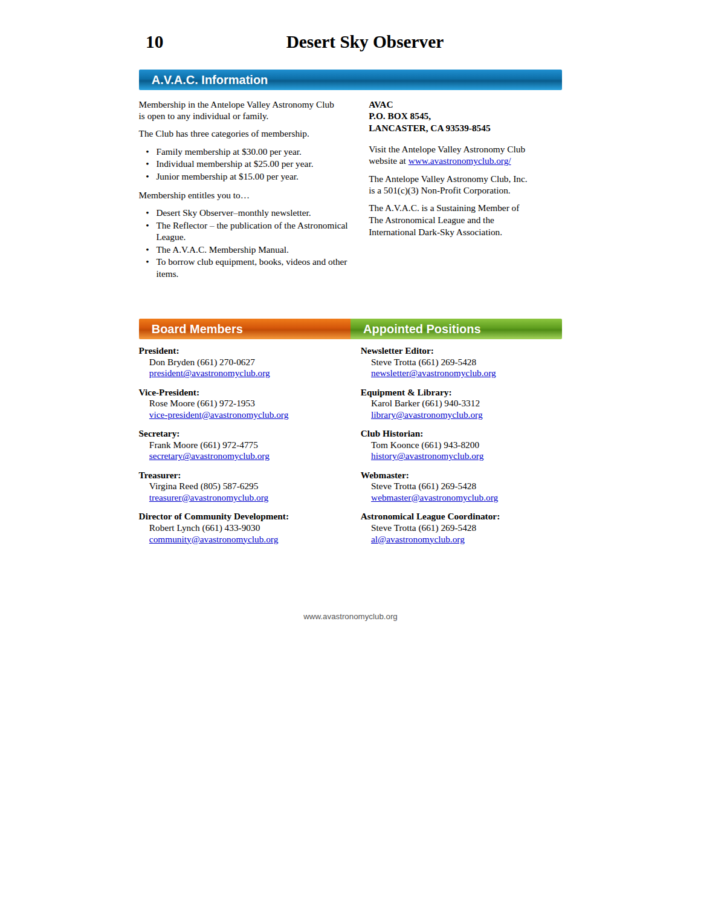10
Desert Sky Observer
A.V.A.C. Information
Membership in the Antelope Valley Astronomy Club
is open to any individual or family.
The Club has three categories of membership.
Family membership at $30.00 per year.
Individual membership at $25.00 per year.
Junior membership at $15.00 per year.
Membership entitles you to…
Desert Sky Observer–monthly newsletter.
The Reflector – the publication of the Astronomical League.
The A.V.A.C. Membership Manual.
To borrow club equipment, books, videos and other items.
AVAC
P.O. BOX 8545,
LANCASTER, CA 93539-8545
Visit the Antelope Valley Astronomy Club
website at www.avastronomyclub.org/
The Antelope Valley Astronomy Club, Inc.
is a 501(c)(3) Non-Profit Corporation.
The A.V.A.C. is a Sustaining Member of
The Astronomical League and the
International Dark-Sky Association.
Board Members
Appointed Positions
President:
Don Bryden (661) 270-0627 president@avastronomyclub.org
Vice-President:
Rose Moore (661) 972-1953 vice-president@avastronomyclub.org
Secretary:
Frank Moore (661) 972-4775 secretary@avastronomyclub.org
Treasurer:
Virgina Reed (805) 587-6295 treasurer@avastronomyclub.org
Director of Community Development:
Robert Lynch (661) 433-9030 community@avastronomyclub.org
Newsletter Editor:
Steve Trotta (661) 269-5428 newsletter@avastronomyclub.org
Equipment & Library:
Karol Barker (661) 940-3312 library@avastronomyclub.org
Club Historian:
Tom Koonce (661) 943-8200 history@avastronomyclub.org
Webmaster:
Steve Trotta (661) 269-5428 webmaster@avastronomyclub.org
Astronomical League Coordinator:
Steve Trotta (661) 269-5428 al@avastronomyclub.org
www.avastronomyclub.org